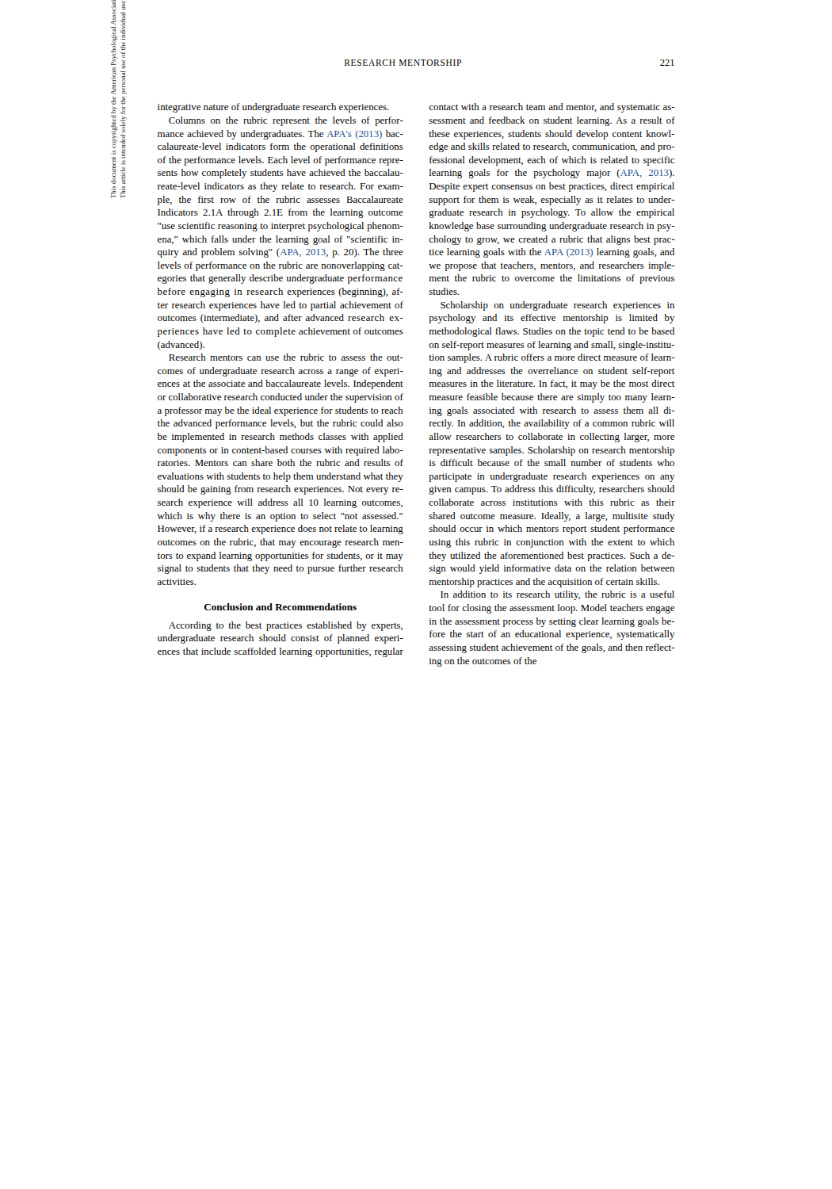This document is copyrighted by the American Psychological Association or one of its allied publishers. This article is intended solely for the personal use of the individual user and is not to be disseminated broadly.
RESEARCH MENTORSHIP
221
integrative nature of undergraduate research experiences.
Columns on the rubric represent the levels of performance achieved by undergraduates. The APA's (2013) baccalaureate-level indicators form the operational definitions of the performance levels. Each level of performance represents how completely students have achieved the baccalaureate-level indicators as they relate to research. For example, the first row of the rubric assesses Baccalaureate Indicators 2.1A through 2.1E from the learning outcome "use scientific reasoning to interpret psychological phenomena," which falls under the learning goal of "scientific inquiry and problem solving" (APA, 2013, p. 20). The three levels of performance on the rubric are nonoverlapping categories that generally describe undergraduate performance before engaging in research experiences (beginning), after research experiences have led to partial achievement of outcomes (intermediate), and after advanced research experiences have led to complete achievement of outcomes (advanced).
Research mentors can use the rubric to assess the outcomes of undergraduate research across a range of experiences at the associate and baccalaureate levels. Independent or collaborative research conducted under the supervision of a professor may be the ideal experience for students to reach the advanced performance levels, but the rubric could also be implemented in research methods classes with applied components or in content-based courses with required laboratories. Mentors can share both the rubric and results of evaluations with students to help them understand what they should be gaining from research experiences. Not every research experience will address all 10 learning outcomes, which is why there is an option to select "not assessed." However, if a research experience does not relate to learning outcomes on the rubric, that may encourage research mentors to expand learning opportunities for students, or it may signal to students that they need to pursue further research activities.
Conclusion and Recommendations
According to the best practices established by experts, undergraduate research should consist of planned experiences that include scaffolded learning opportunities, regular contact with a research team and mentor, and systematic assessment and feedback on student learning. As a result of these experiences, students should develop content knowledge and skills related to research, communication, and professional development, each of which is related to specific learning goals for the psychology major (APA, 2013). Despite expert consensus on best practices, direct empirical support for them is weak, especially as it relates to undergraduate research in psychology. To allow the empirical knowledge base surrounding undergraduate research in psychology to grow, we created a rubric that aligns best practice learning goals with the APA (2013) learning goals, and we propose that teachers, mentors, and researchers implement the rubric to overcome the limitations of previous studies.
Scholarship on undergraduate research experiences in psychology and its effective mentorship is limited by methodological flaws. Studies on the topic tend to be based on self-report measures of learning and small, single-institution samples. A rubric offers a more direct measure of learning and addresses the overreliance on student self-report measures in the literature. In fact, it may be the most direct measure feasible because there are simply too many learning goals associated with research to assess them all directly. In addition, the availability of a common rubric will allow researchers to collaborate in collecting larger, more representative samples. Scholarship on research mentorship is difficult because of the small number of students who participate in undergraduate research experiences on any given campus. To address this difficulty, researchers should collaborate across institutions with this rubric as their shared outcome measure. Ideally, a large, multisite study should occur in which mentors report student performance using this rubric in conjunction with the extent to which they utilized the aforementioned best practices. Such a design would yield informative data on the relation between mentorship practices and the acquisition of certain skills.
In addition to its research utility, the rubric is a useful tool for closing the assessment loop. Model teachers engage in the assessment process by setting clear learning goals before the start of an educational experience, systematically assessing student achievement of the goals, and then reflecting on the outcomes of the